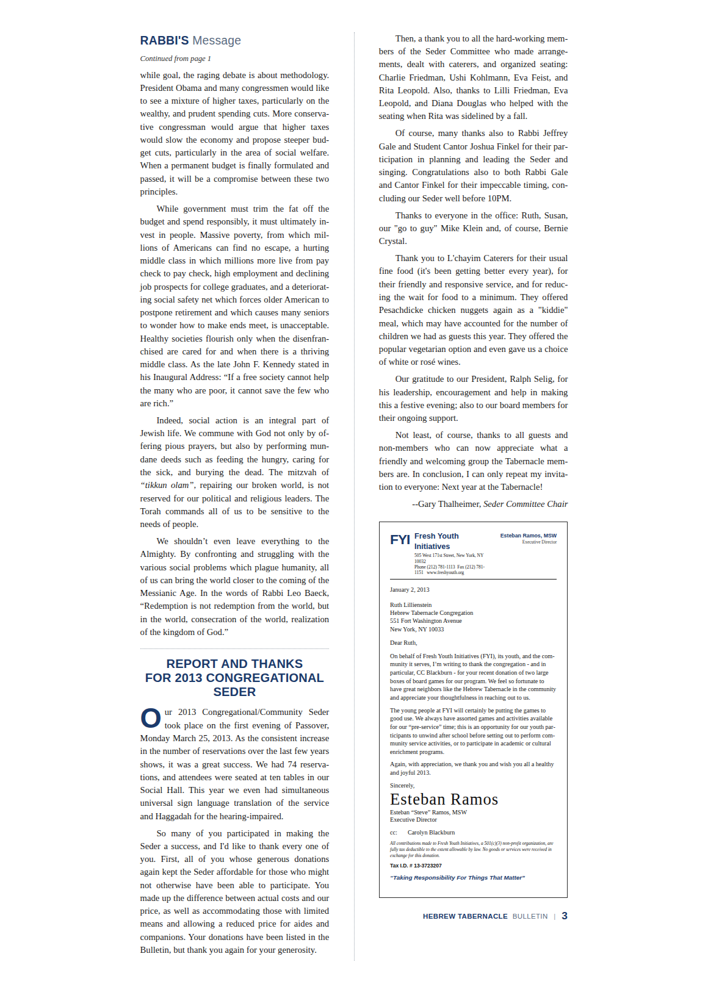RABBI'S Message
Continued from page 1
while goal, the raging debate is about methodology. President Obama and many congressmen would like to see a mixture of higher taxes, particularly on the wealthy, and prudent spending cuts. More conservative congressman would argue that higher taxes would slow the economy and propose steeper budget cuts, particularly in the area of social welfare. When a permanent budget is finally formulated and passed, it will be a compromise between these two principles.
While government must trim the fat off the budget and spend responsibly, it must ultimately invest in people. Massive poverty, from which millions of Americans can find no escape, a hurting middle class in which millions more live from pay check to pay check, high employment and declining job prospects for college graduates, and a deteriorating social safety net which forces older American to postpone retirement and which causes many seniors to wonder how to make ends meet, is unacceptable. Healthy societies flourish only when the disenfranchised are cared for and when there is a thriving middle class. As the late John F. Kennedy stated in his Inaugural Address: “If a free society cannot help the many who are poor, it cannot save the few who are rich.”
Indeed, social action is an integral part of Jewish life. We commune with God not only by offering pious prayers, but also by performing mundane deeds such as feeding the hungry, caring for the sick, and burying the dead. The mitzvah of “tikkun olam”, repairing our broken world, is not reserved for our political and religious leaders. The Torah commands all of us to be sensitive to the needs of people.
We shouldn’t even leave everything to the Almighty. By confronting and struggling with the various social problems which plague humanity, all of us can bring the world closer to the coming of the Messianic Age. In the words of Rabbi Leo Baeck, “Redemption is not redemption from the world, but in the world, consecration of the world, realization of the kingdom of God.”
REPORT AND THANKS
FOR 2013 CONGREGATIONAL SEDER
Our 2013 Congregational/Community Seder took place on the first evening of Passover, Monday March 25, 2013. As the consistent increase in the number of reservations over the last few years shows, it was a great success. We had 74 reservations, and attendees were seated at ten tables in our Social Hall. This year we even had simultaneous universal sign language translation of the service and Haggadah for the hearing-impaired.
So many of you participated in making the Seder a success, and I'd like to thank every one of you. First, all of you whose generous donations again kept the Seder affordable for those who might not otherwise have been able to participate. You made up the difference between actual costs and our price, as well as accommodating those with limited means and allowing a reduced price for aides and companions. Your donations have been listed in the Bulletin, but thank you again for your generosity.
Then, a thank you to all the hard-working members of the Seder Committee who made arrangements, dealt with caterers, and organized seating: Charlie Friedman, Ushi Kohlmann, Eva Feist, and Rita Leopold. Also, thanks to Lilli Friedman, Eva Leopold, and Diana Douglas who helped with the seating when Rita was sidelined by a fall.
Of course, many thanks also to Rabbi Jeffrey Gale and Student Cantor Joshua Finkel for their participation in planning and leading the Seder and singing. Congratulations also to both Rabbi Gale and Cantor Finkel for their impeccable timing, concluding our Seder well before 10PM.
Thanks to everyone in the office: Ruth, Susan, our "go to guy" Mike Klein and, of course, Bernie Crystal.
Thank you to L'chayim Caterers for their usual fine food (it's been getting better every year), for their friendly and responsive service, and for reducing the wait for food to a minimum. They offered Pesachdicke chicken nuggets again as a "kiddie" meal, which may have accounted for the number of children we had as guests this year. They offered the popular vegetarian option and even gave us a choice of white or rosé wines.
Our gratitude to our President, Ralph Selig, for his leadership, encouragement and help in making this a festive evening; also to our board members for their ongoing support.
Not least, of course, thanks to all guests and non-members who can now appreciate what a friendly and welcoming group the Tabernacle members are. In conclusion, I can only repeat my invitation to everyone: Next year at the Tabernacle!
--Gary Thalheimer, Seder Committee Chair
FYI
Fresh Youth Initiatives
505 West 171st Street, New York, NY 10032
Phone (212) 781-1113 Fax (212) 781-1151 www.freshyouth.org
Esteban Ramos, MSW
Executive Director
January 2, 2013
Ruth Lillienstein
Hebrew Tabernacle Congregation
551 Fort Washington Avenue
New York, NY 10033
Dear Ruth,
On behalf of Fresh Youth Initiatives (FYI), its youth, and the community it serves, I’m writing to thank the congregation - and in particular, CC Blackburn - for your recent donation of two large boxes of board games for our program. We feel so fortunate to have great neighbors like the Hebrew Tabernacle in the community and appreciate your thoughtfulness in reaching out to us.
The young people at FYI will certainly be putting the games to good use. We always have assorted games and activities available for our “pre-service” time; this is an opportunity for our youth participants to unwind after school before setting out to perform community service activities, or to participate in academic or cultural enrichment programs.
Again, with appreciation, we thank you and wish you all a healthy and joyful 2013.
Sincerely,
Esteban Ramos
Esteban “Steve” Ramos, MSW
Executive Director
cc: Carolyn Blackburn
All contributions made to Fresh Youth Initiatives, a 501(c)(3) non-profit organization, are fully tax deductible to the extent allowable by law. No goods or services were received in exchange for this donation.
Tax I.D. # 13-3723207
“Taking Responsibility For Things That Matter”
HEBREW TABERNACLE BULLETIN | 3